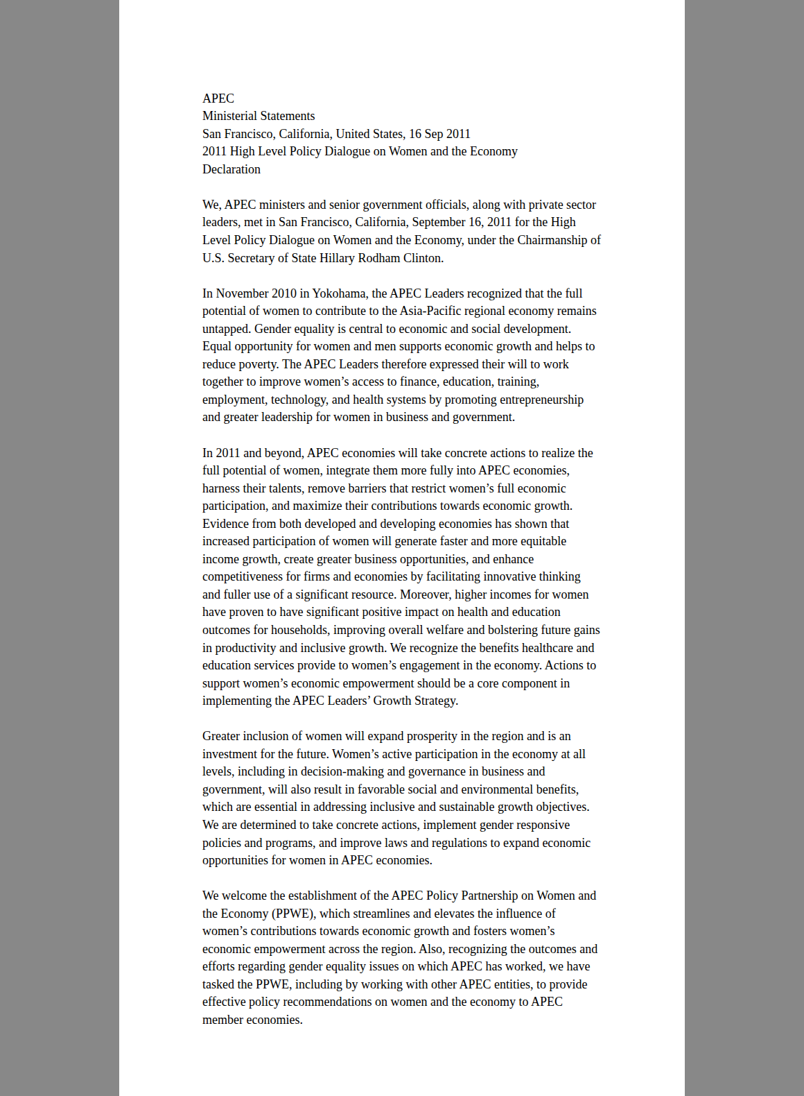APEC
Ministerial Statements
San Francisco, California, United States, 16 Sep 2011
2011 High Level Policy Dialogue on Women and the Economy
Declaration
We, APEC ministers and senior government officials, along with private sector leaders, met in San Francisco, California, September 16, 2011 for the High Level Policy Dialogue on Women and the Economy, under the Chairmanship of U.S. Secretary of State Hillary Rodham Clinton.
In November 2010 in Yokohama, the APEC Leaders recognized that the full potential of women to contribute to the Asia-Pacific regional economy remains untapped. Gender equality is central to economic and social development. Equal opportunity for women and men supports economic growth and helps to reduce poverty. The APEC Leaders therefore expressed their will to work together to improve women’s access to finance, education, training, employment, technology, and health systems by promoting entrepreneurship and greater leadership for women in business and government.
In 2011 and beyond, APEC economies will take concrete actions to realize the full potential of women, integrate them more fully into APEC economies, harness their talents, remove barriers that restrict women’s full economic participation, and maximize their contributions towards economic growth. Evidence from both developed and developing economies has shown that increased participation of women will generate faster and more equitable income growth, create greater business opportunities, and enhance competitiveness for firms and economies by facilitating innovative thinking and fuller use of a significant resource. Moreover, higher incomes for women have proven to have significant positive impact on health and education outcomes for households, improving overall welfare and bolstering future gains in productivity and inclusive growth. We recognize the benefits healthcare and education services provide to women’s engagement in the economy. Actions to support women’s economic empowerment should be a core component in implementing the APEC Leaders’ Growth Strategy.
Greater inclusion of women will expand prosperity in the region and is an investment for the future. Women’s active participation in the economy at all levels, including in decision-making and governance in business and government, will also result in favorable social and environmental benefits, which are essential in addressing inclusive and sustainable growth objectives. We are determined to take concrete actions, implement gender responsive policies and programs, and improve laws and regulations to expand economic opportunities for women in APEC economies.
We welcome the establishment of the APEC Policy Partnership on Women and the Economy (PPWE), which streamlines and elevates the influence of women’s contributions towards economic growth and fosters women’s economic empowerment across the region. Also, recognizing the outcomes and efforts regarding gender equality issues on which APEC has worked, we have tasked the PPWE, including by working with other APEC entities, to provide effective policy recommendations on women and the economy to APEC member economies.